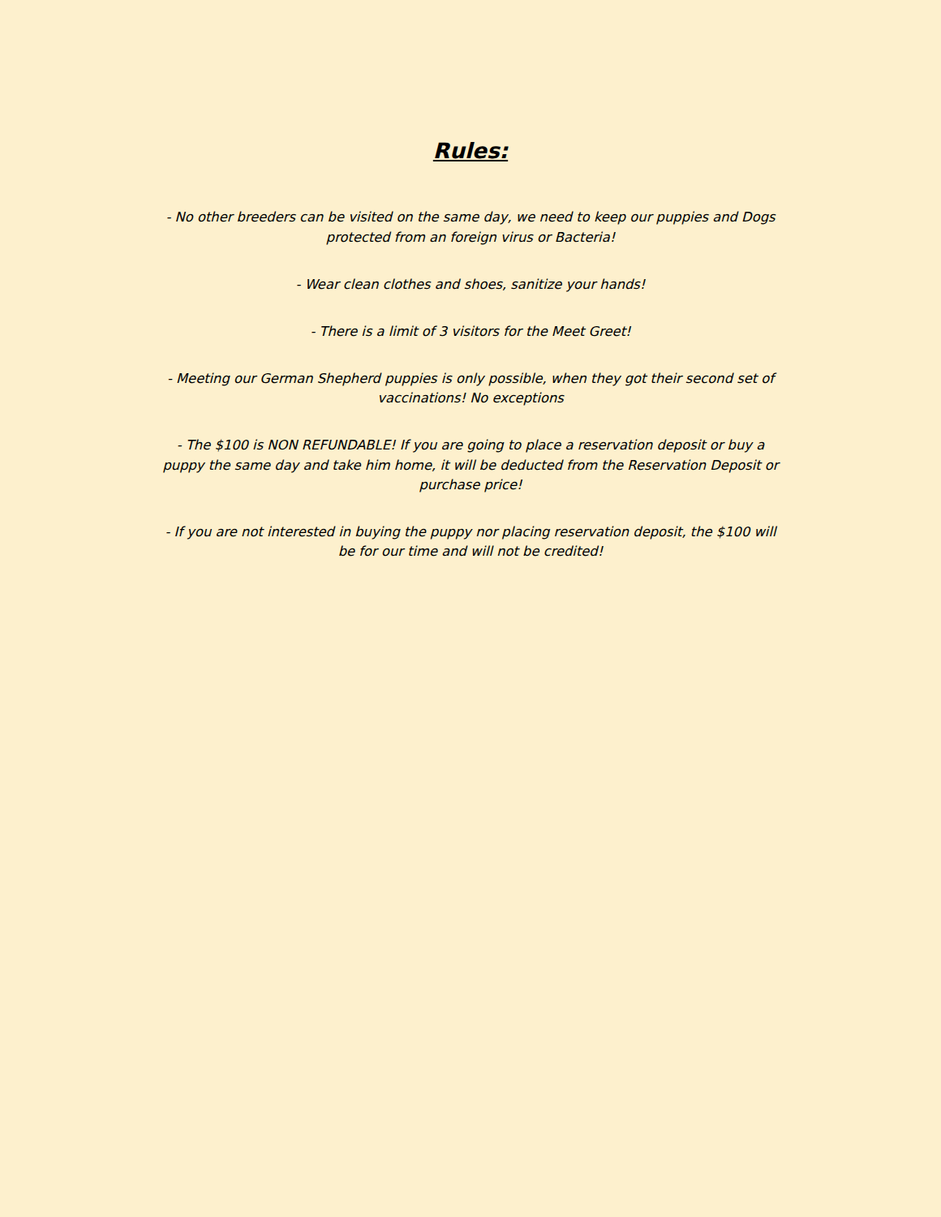Rules:
- No other breeders can be visited on the same day, we need to keep our puppies and Dogs protected from an foreign virus or Bacteria!
- Wear clean clothes and shoes, sanitize your hands!
- There is a limit of 3 visitors for the Meet Greet!
- Meeting our German Shepherd puppies is only possible, when they got their second set of vaccinations! No exceptions
- The $100 is NON REFUNDABLE! If you are going to place a reservation deposit or buy a puppy the same day and take him home, it will be deducted from the Reservation Deposit or purchase price!
- If you are not interested in buying the puppy nor placing reservation deposit, the $100 will be for our time and will not be credited!